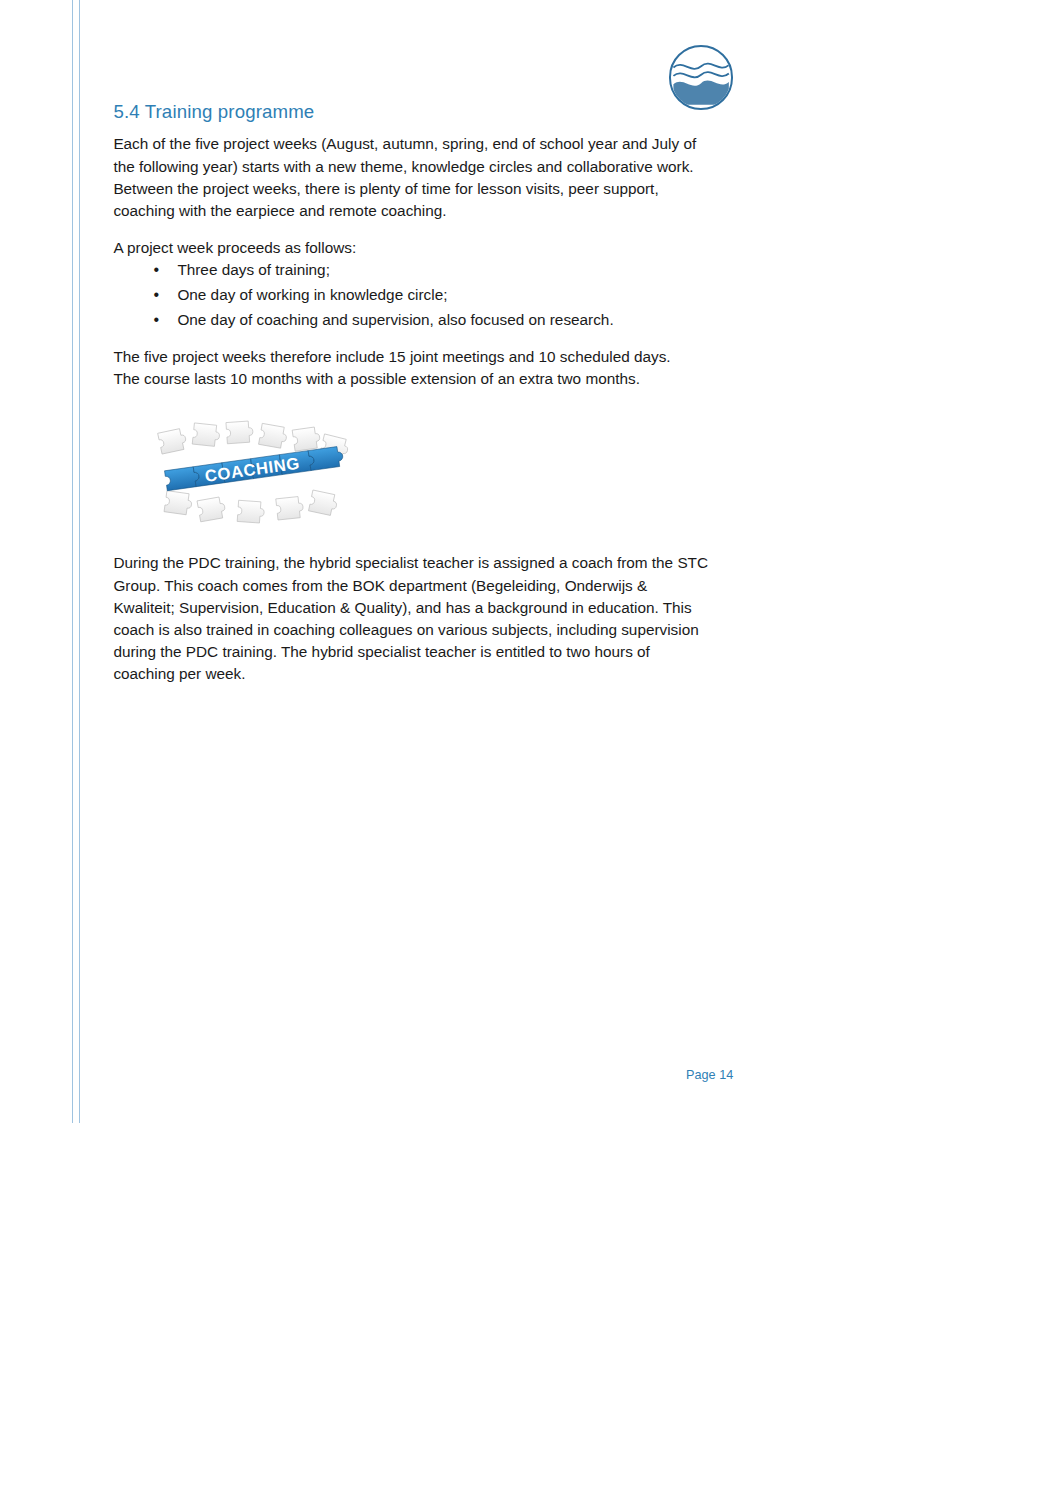5.4 Training programme
Each of the five project weeks (August, autumn, spring, end of school year and July of the following year) starts with a new theme, knowledge circles and collaborative work. Between the project weeks, there is plenty of time for lesson visits, peer support, coaching with the earpiece and remote coaching.
A project week proceeds as follows:
Three days of training;
One day of working in knowledge circle;
One day of coaching and supervision, also focused on research.
The five project weeks therefore include 15 joint meetings and 10 scheduled days.
The course lasts 10 months with a possible extension of an extra two months.
COACHING
During the PDC training, the hybrid specialist teacher is assigned a coach from the STC Group. This coach comes from the BOK department (Begeleiding, Onderwijs & Kwaliteit; Supervision, Education & Quality), and has a background in education. This coach is also trained in coaching colleagues on various subjects, including supervision during the PDC training. The hybrid specialist teacher is entitled to two hours of coaching per week.
Page 14